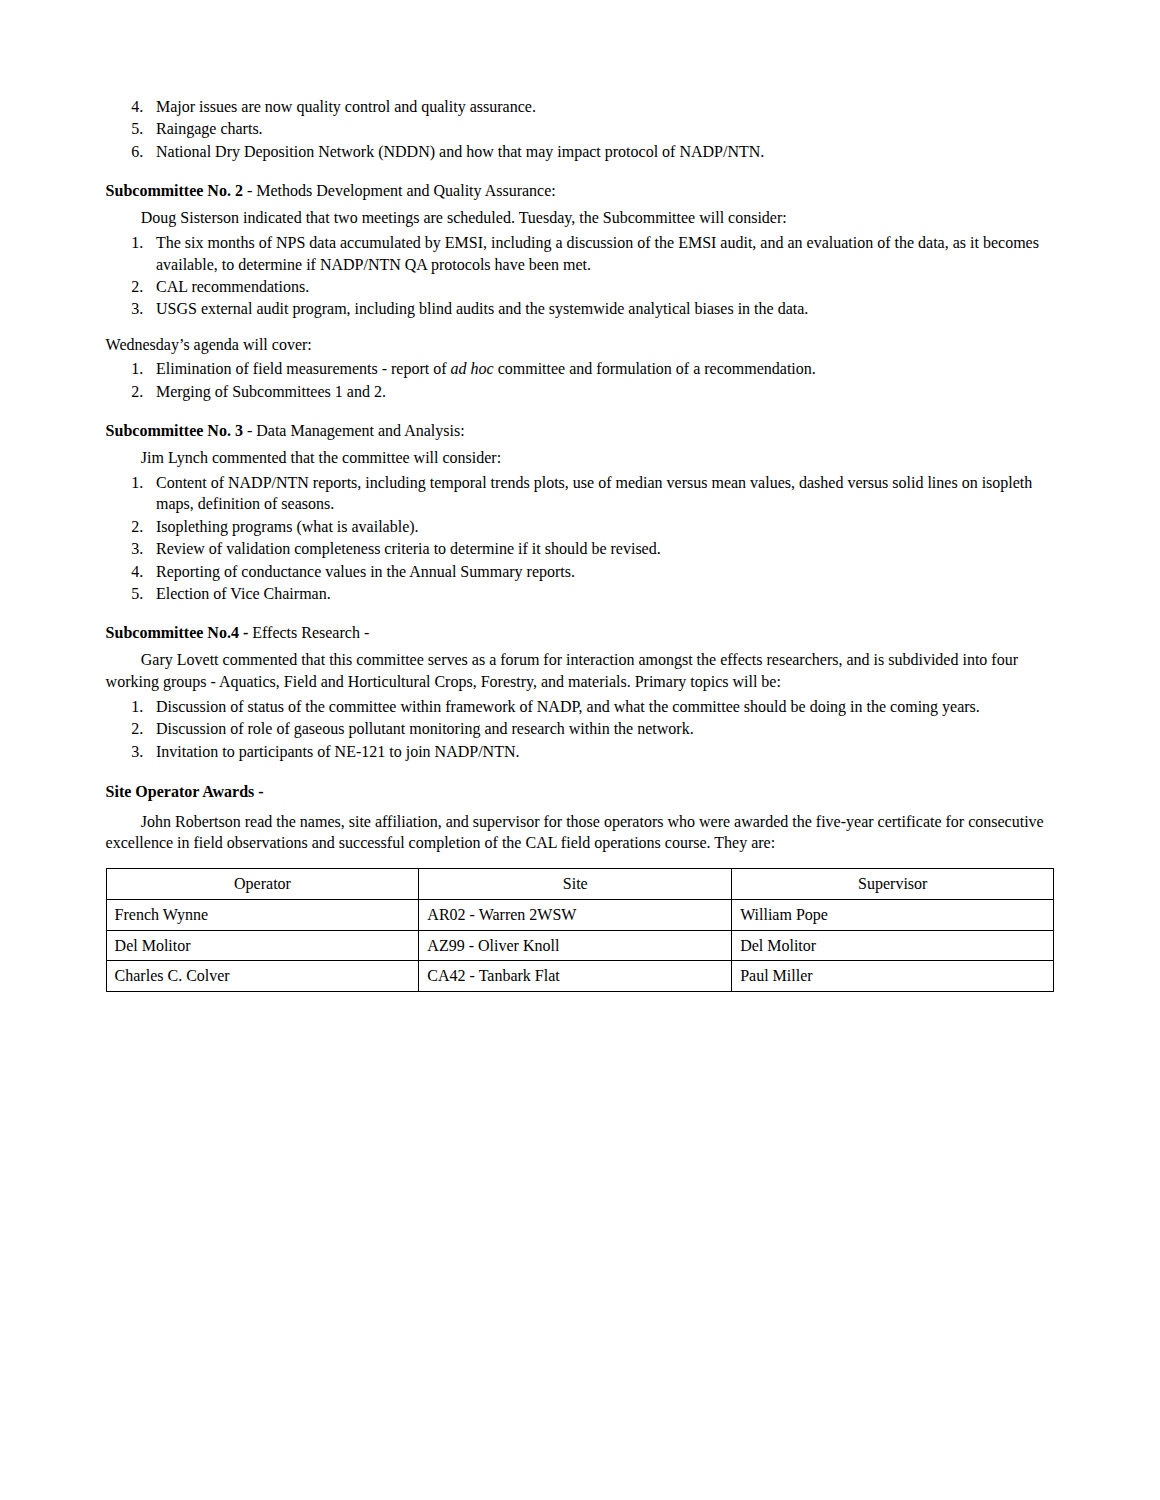Major issues are now quality control and quality assurance.
Raingage charts.
National Dry Deposition Network (NDDN) and how that may impact protocol of NADP/NTN.
Subcommittee No. 2 - Methods Development and Quality Assurance:
Doug Sisterson indicated that two meetings are scheduled. Tuesday, the Subcommittee will consider:
The six months of NPS data accumulated by EMSI, including a discussion of the EMSI audit, and an evaluation of the data, as it becomes available, to determine if NADP/NTN QA protocols have been met.
CAL recommendations.
USGS external audit program, including blind audits and the systemwide analytical biases in the data.
Wednesday’s agenda will cover:
Elimination of field measurements - report of ad hoc committee and formulation of a recommendation.
Merging of Subcommittees 1 and 2.
Subcommittee No. 3 - Data Management and Analysis:
Jim Lynch commented that the committee will consider:
Content of NADP/NTN reports, including temporal trends plots, use of median versus mean values, dashed versus solid lines on isopleth maps, definition of seasons.
Isoplething programs (what is available).
Review of validation completeness criteria to determine if it should be revised.
Reporting of conductance values in the Annual Summary reports.
Election of Vice Chairman.
Subcommittee No.4 - Effects Research -
Gary Lovett commented that this committee serves as a forum for interaction amongst the effects researchers, and is subdivided into four working groups - Aquatics, Field and Horticultural Crops, Forestry, and materials. Primary topics will be:
Discussion of status of the committee within framework of NADP, and what the committee should be doing in the coming years.
Discussion of role of gaseous pollutant monitoring and research within the network.
Invitation to participants of NE-121 to join NADP/NTN.
Site Operator Awards -
John Robertson read the names, site affiliation, and supervisor for those operators who were awarded the five-year certificate for consecutive excellence in field observations and successful completion of the CAL field operations course. They are:
| Operator | Site | Supervisor |
| --- | --- | --- |
| French Wynne | AR02 - Warren 2WSW | William Pope |
| Del Molitor | AZ99 - Oliver Knoll | Del Molitor |
| Charles C. Colver | CA42 - Tanbark Flat | Paul Miller |